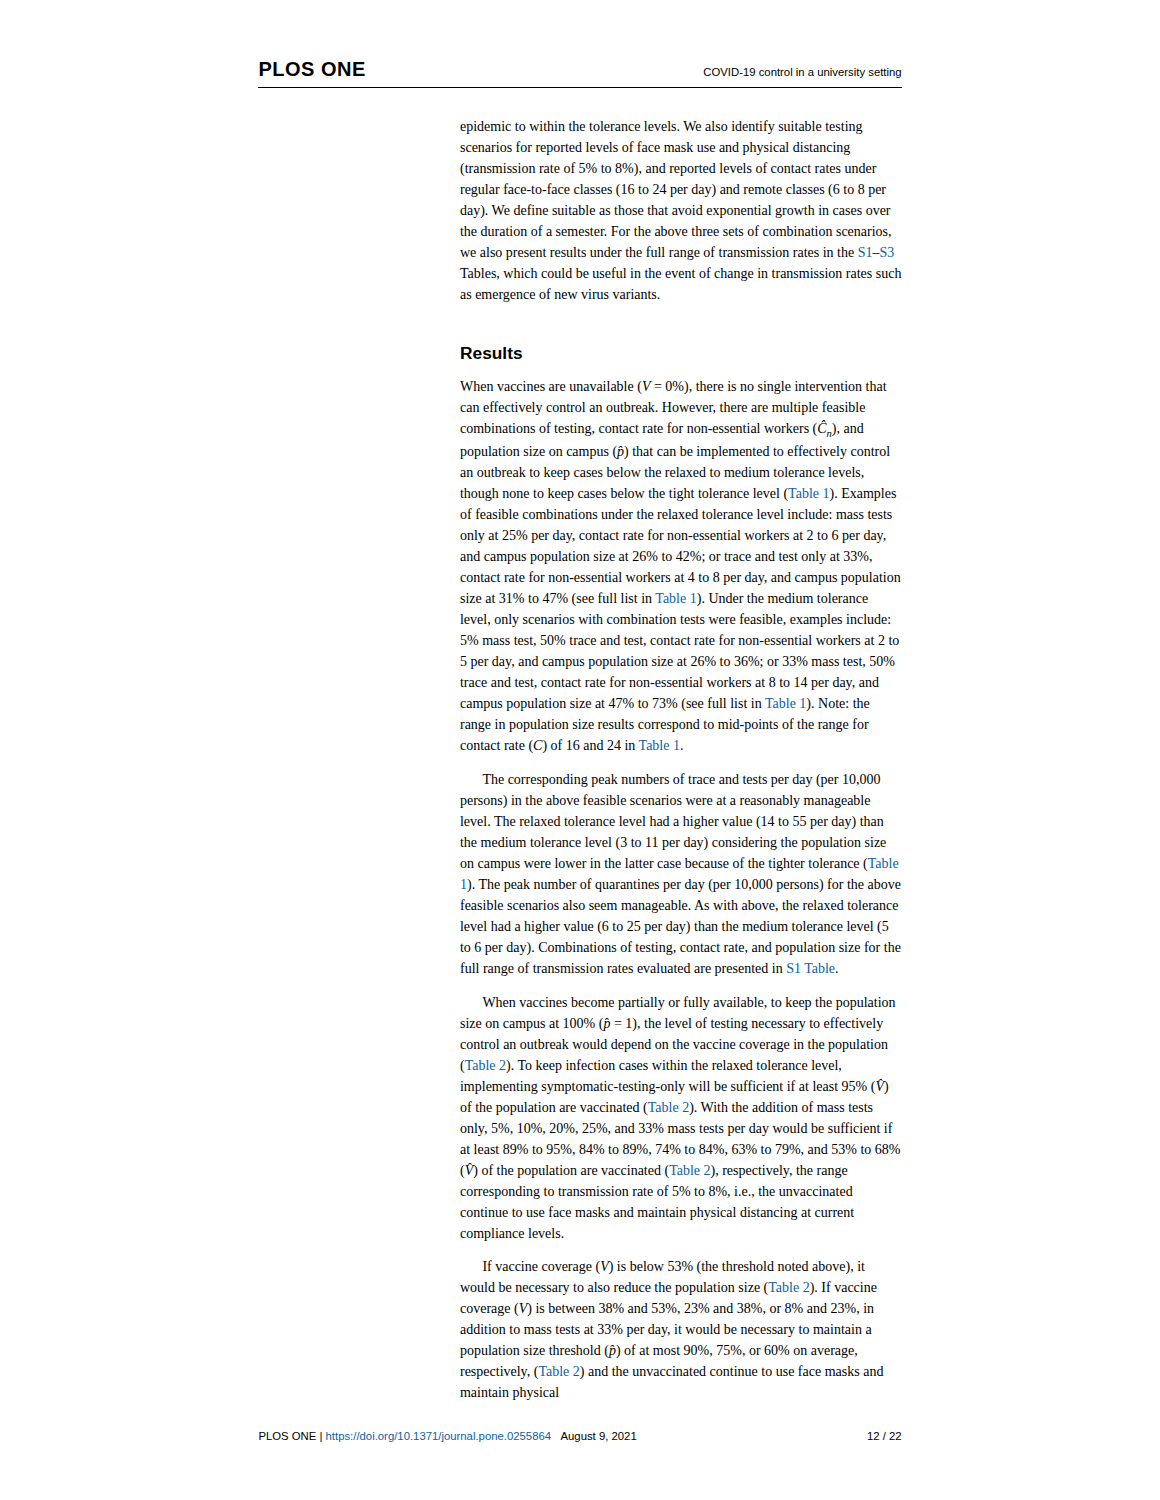PLOS ONE
COVID-19 control in a university setting
epidemic to within the tolerance levels. We also identify suitable testing scenarios for reported levels of face mask use and physical distancing (transmission rate of 5% to 8%), and reported levels of contact rates under regular face-to-face classes (16 to 24 per day) and remote classes (6 to 8 per day). We define suitable as those that avoid exponential growth in cases over the duration of a semester. For the above three sets of combination scenarios, we also present results under the full range of transmission rates in the S1–S3 Tables, which could be useful in the event of change in transmission rates such as emergence of new virus variants.
Results
When vaccines are unavailable (V = 0%), there is no single intervention that can effectively control an outbreak. However, there are multiple feasible combinations of testing, contact rate for non-essential workers (Ĉn), and population size on campus (p̂) that can be implemented to effectively control an outbreak to keep cases below the relaxed to medium tolerance levels, though none to keep cases below the tight tolerance level (Table 1). Examples of feasible combinations under the relaxed tolerance level include: mass tests only at 25% per day, contact rate for non-essential workers at 2 to 6 per day, and campus population size at 26% to 42%; or trace and test only at 33%, contact rate for non-essential workers at 4 to 8 per day, and campus population size at 31% to 47% (see full list in Table 1). Under the medium tolerance level, only scenarios with combination tests were feasible, examples include: 5% mass test, 50% trace and test, contact rate for non-essential workers at 2 to 5 per day, and campus population size at 26% to 36%; or 33% mass test, 50% trace and test, contact rate for non-essential workers at 8 to 14 per day, and campus population size at 47% to 73% (see full list in Table 1). Note: the range in population size results correspond to mid-points of the range for contact rate (C) of 16 and 24 in Table 1.
The corresponding peak numbers of trace and tests per day (per 10,000 persons) in the above feasible scenarios were at a reasonably manageable level. The relaxed tolerance level had a higher value (14 to 55 per day) than the medium tolerance level (3 to 11 per day) considering the population size on campus were lower in the latter case because of the tighter tolerance (Table 1). The peak number of quarantines per day (per 10,000 persons) for the above feasible scenarios also seem manageable. As with above, the relaxed tolerance level had a higher value (6 to 25 per day) than the medium tolerance level (5 to 6 per day). Combinations of testing, contact rate, and population size for the full range of transmission rates evaluated are presented in S1 Table.
When vaccines become partially or fully available, to keep the population size on campus at 100% (p̂ = 1), the level of testing necessary to effectively control an outbreak would depend on the vaccine coverage in the population (Table 2). To keep infection cases within the relaxed tolerance level, implementing symptomatic-testing-only will be sufficient if at least 95% (V̂) of the population are vaccinated (Table 2). With the addition of mass tests only, 5%, 10%, 20%, 25%, and 33% mass tests per day would be sufficient if at least 89% to 95%, 84% to 89%, 74% to 84%, 63% to 79%, and 53% to 68% (V̂) of the population are vaccinated (Table 2), respectively, the range corresponding to transmission rate of 5% to 8%, i.e., the unvaccinated continue to use face masks and maintain physical distancing at current compliance levels.
If vaccine coverage (V) is below 53% (the threshold noted above), it would be necessary to also reduce the population size (Table 2). If vaccine coverage (V) is between 38% and 53%, 23% and 38%, or 8% and 23%, in addition to mass tests at 33% per day, it would be necessary to maintain a population size threshold (p̂) of at most 90%, 75%, or 60% on average, respectively, (Table 2) and the unvaccinated continue to use face masks and maintain physical
PLOS ONE | https://doi.org/10.1371/journal.pone.0255864 August 9, 2021
12 / 22